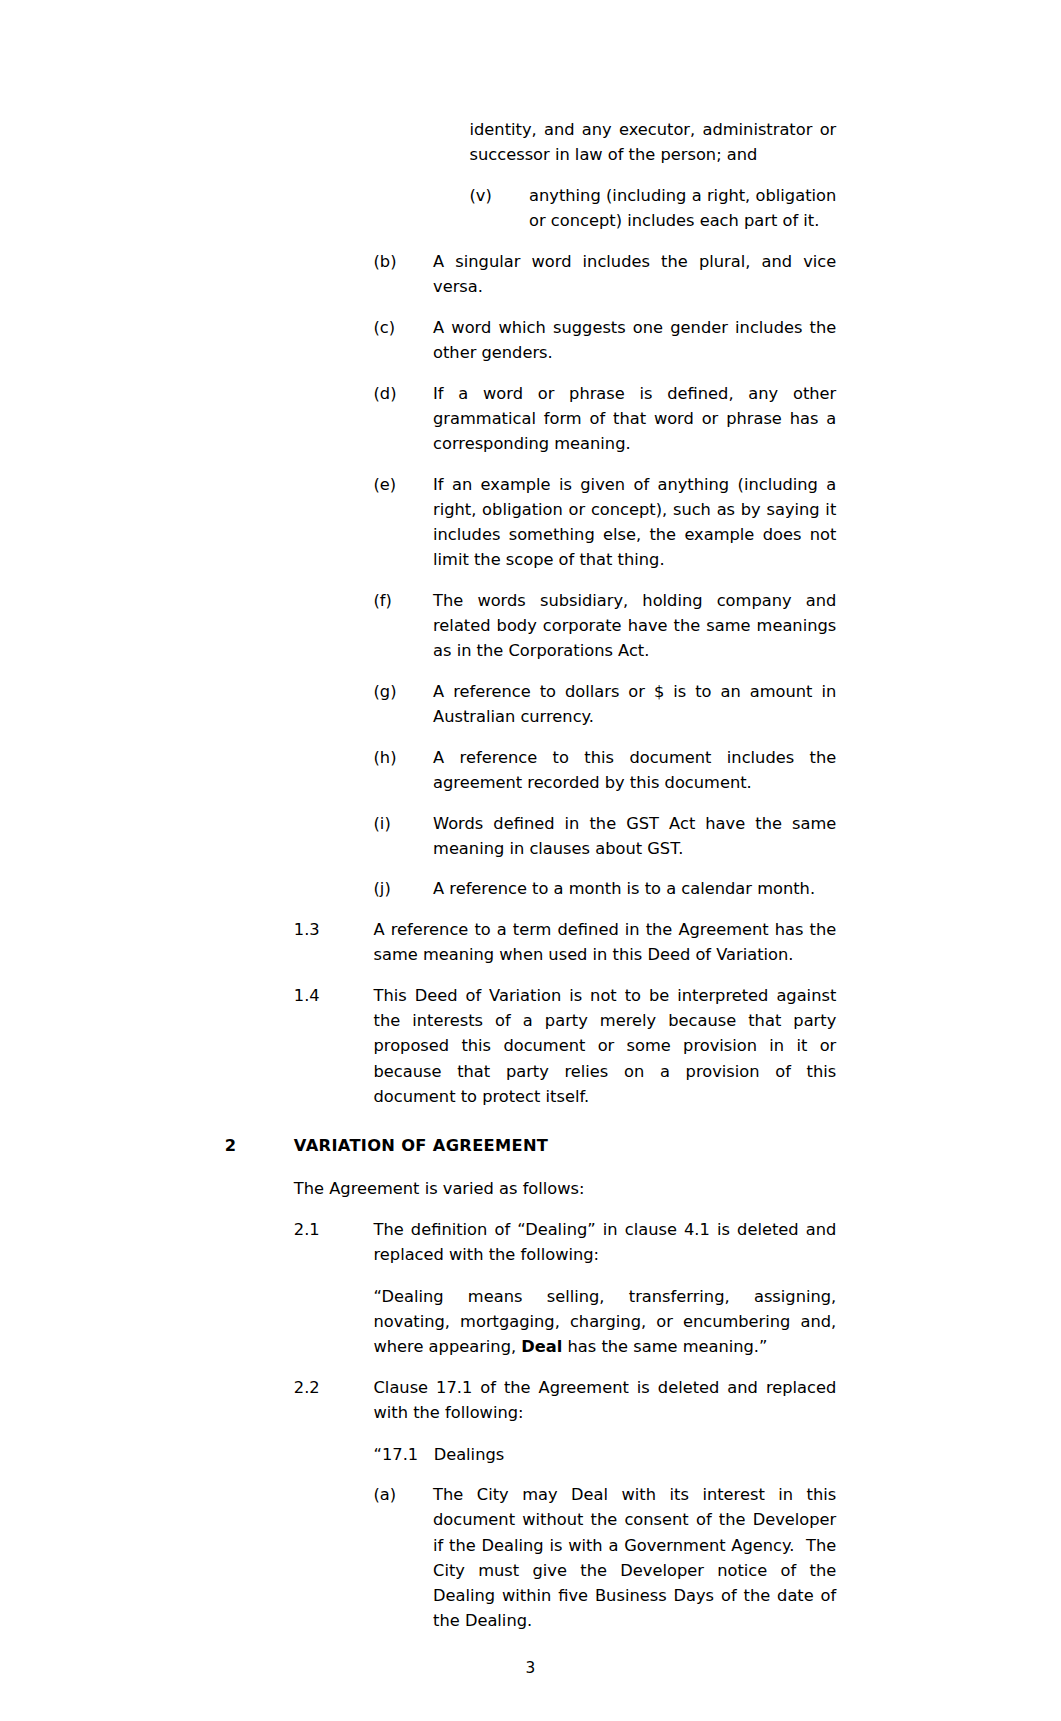identity, and any executor, administrator or successor in law of the person; and
(v)
anything (including a right, obligation or concept) includes each part of it.
(b)
A singular word includes the plural, and vice versa.
(c)
A word which suggests one gender includes the other genders.
(d)
If a word or phrase is defined, any other grammatical form of that word or phrase has a corresponding meaning.
(e)
If an example is given of anything (including a right, obligation or concept), such as by saying it includes something else, the example does not limit the scope of that thing.
(f)
The words subsidiary, holding company and related body corporate have the same meanings as in the Corporations Act.
(g)
A reference to dollars or $ is to an amount in Australian currency.
(h)
A reference to this document includes the agreement recorded by this document.
(i)
Words defined in the GST Act have the same meaning in clauses about GST.
(j)
A reference to a month is to a calendar month.
1.3
A reference to a term defined in the Agreement has the same meaning when used in this Deed of Variation.
1.4
This Deed of Variation is not to be interpreted against the interests of a party merely because that party proposed this document or some provision in it or because that party relies on a provision of this document to protect itself.
2
VARIATION OF AGREEMENT
The Agreement is varied as follows:
2.1
The definition of “Dealing” in clause 4.1 is deleted and replaced with the following:
“Dealing means selling, transferring, assigning, novating, mortgaging, charging, or encumbering and, where appearing, Deal has the same meaning.”
2.2
Clause 17.1 of the Agreement is deleted and replaced with the following:
“17.1 Dealings
(a)
The City may Deal with its interest in this document without the consent of the Developer if the Dealing is with a Government Agency. The City must give the Developer notice of the Dealing within five Business Days of the date of the Dealing.
3